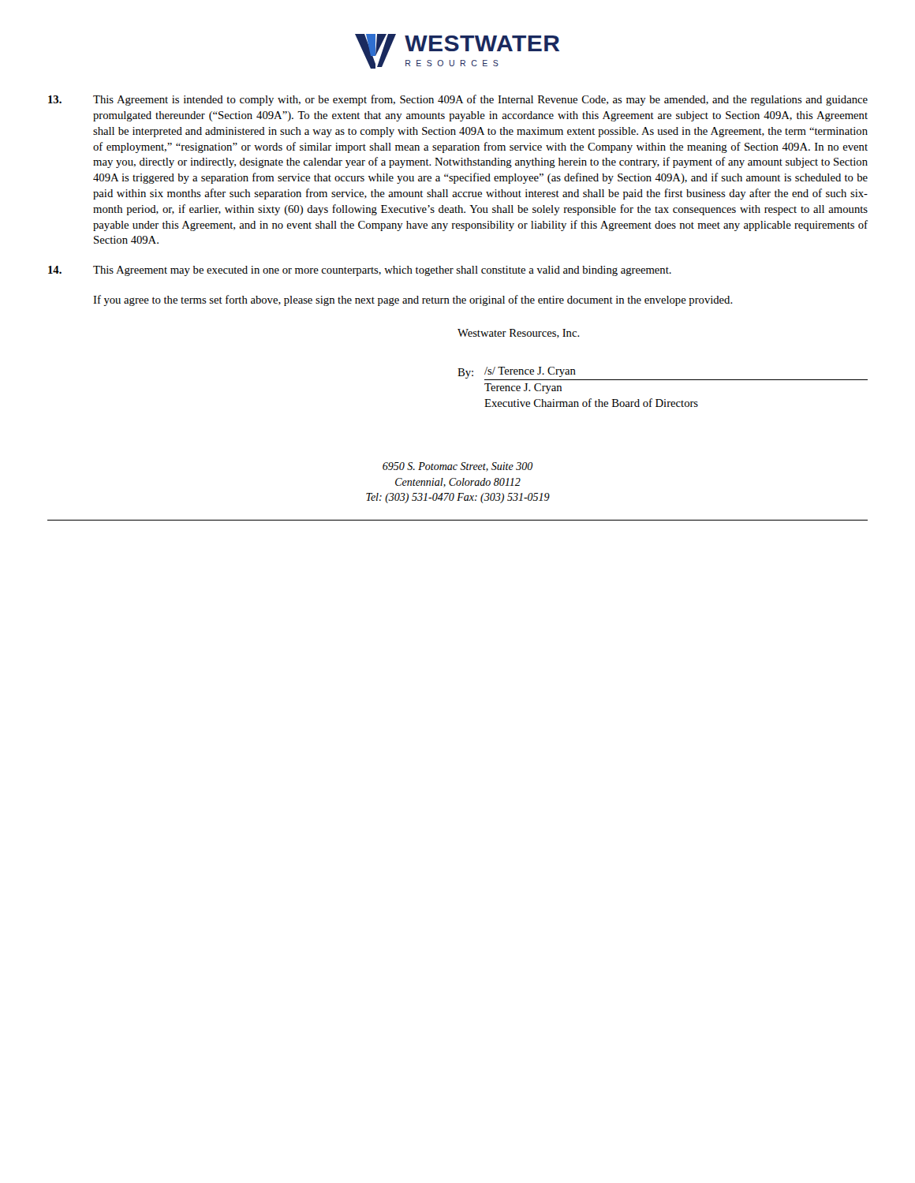WESTWATER
RESOURCES
13.
This Agreement is intended to comply with, or be exempt from, Section 409A of the Internal Revenue Code, as may be amended, and the regulations and guidance promulgated thereunder (“Section 409A”). To the extent that any amounts payable in accordance with this Agreement are subject to Section 409A, this Agreement shall be interpreted and administered in such a way as to comply with Section 409A to the maximum extent possible. As used in the Agreement, the term “termination of employment,” “resignation” or words of similar import shall mean a separation from service with the Company within the meaning of Section 409A. In no event may you, directly or indirectly, designate the calendar year of a payment. Notwithstanding anything herein to the contrary, if payment of any amount subject to Section 409A is triggered by a separation from service that occurs while you are a “specified employee” (as defined by Section 409A), and if such amount is scheduled to be paid within six months after such separation from service, the amount shall accrue without interest and shall be paid the first business day after the end of such six-month period, or, if earlier, within sixty (60) days following Executive’s death. You shall be solely responsible for the tax consequences with respect to all amounts payable under this Agreement, and in no event shall the Company have any responsibility or liability if this Agreement does not meet any applicable requirements of Section 409A.
14.
This Agreement may be executed in one or more counterparts, which together shall constitute a valid and binding agreement.
If you agree to the terms set forth above, please sign the next page and return the original of the entire document in the envelope provided.
Westwater Resources, Inc.
By:
/s/ Terence J. Cryan
Terence J. Cryan
Executive Chairman of the Board of Directors
6950 S. Potomac Street, Suite 300
Centennial, Colorado 80112
Tel: (303) 531-0470 Fax: (303) 531-0519